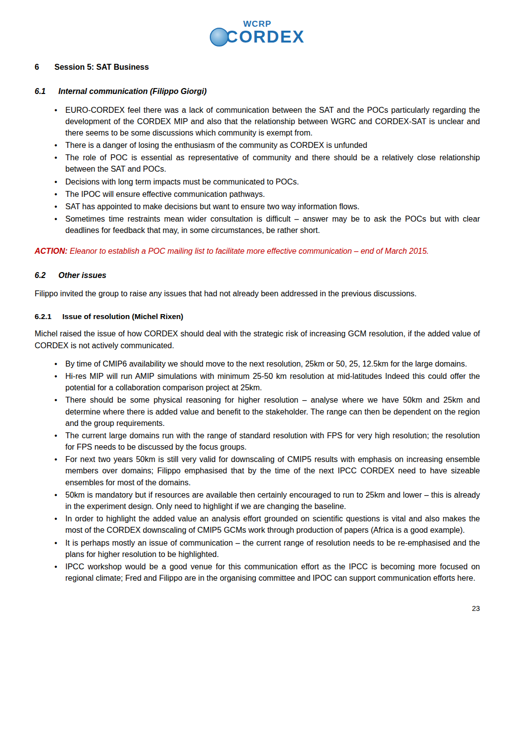WCRP
CORDEX
6 Session 5: SAT Business
6.1 Internal communication (Filippo Giorgi)
EURO-CORDEX feel there was a lack of communication between the SAT and the POCs particularly regarding the development of the CORDEX MIP and also that the relationship between WGRC and CORDEX-SAT is unclear and there seems to be some discussions which community is exempt from.
There is a danger of losing the enthusiasm of the community as CORDEX is unfunded
The role of POC is essential as representative of community and there should be a relatively close relationship between the SAT and POCs.
Decisions with long term impacts must be communicated to POCs.
The IPOC will ensure effective communication pathways.
SAT has appointed to make decisions but want to ensure two way information flows.
Sometimes time restraints mean wider consultation is difficult – answer may be to ask the POCs but with clear deadlines for feedback that may, in some circumstances, be rather short.
ACTION: Eleanor to establish a POC mailing list to facilitate more effective communication – end of March 2015.
6.2 Other issues
Filippo invited the group to raise any issues that had not already been addressed in the previous discussions.
6.2.1 Issue of resolution (Michel Rixen)
Michel raised the issue of how CORDEX should deal with the strategic risk of increasing GCM resolution, if the added value of CORDEX is not actively communicated.
By time of CMIP6 availability we should move to the next resolution, 25km or 50, 25, 12.5km for the large domains.
Hi-res MIP will run AMIP simulations with minimum 25-50 km resolution at mid-latitudes Indeed this could offer the potential for a collaboration comparison project at 25km.
There should be some physical reasoning for higher resolution – analyse where we have 50km and 25km and determine where there is added value and benefit to the stakeholder. The range can then be dependent on the region and the group requirements.
The current large domains run with the range of standard resolution with FPS for very high resolution; the resolution for FPS needs to be discussed by the focus groups.
For next two years 50km is still very valid for downscaling of CMIP5 results with emphasis on increasing ensemble members over domains; Filippo emphasised that by the time of the next IPCC CORDEX need to have sizeable ensembles for most of the domains.
50km is mandatory but if resources are available then certainly encouraged to run to 25km and lower – this is already in the experiment design. Only need to highlight if we are changing the baseline.
In order to highlight the added value an analysis effort grounded on scientific questions is vital and also makes the most of the CORDEX downscaling of CMIP5 GCMs work through production of papers (Africa is a good example).
It is perhaps mostly an issue of communication – the current range of resolution needs to be re-emphasised and the plans for higher resolution to be highlighted.
IPCC workshop would be a good venue for this communication effort as the IPCC is becoming more focused on regional climate; Fred and Filippo are in the organising committee and IPOC can support communication efforts here.
23